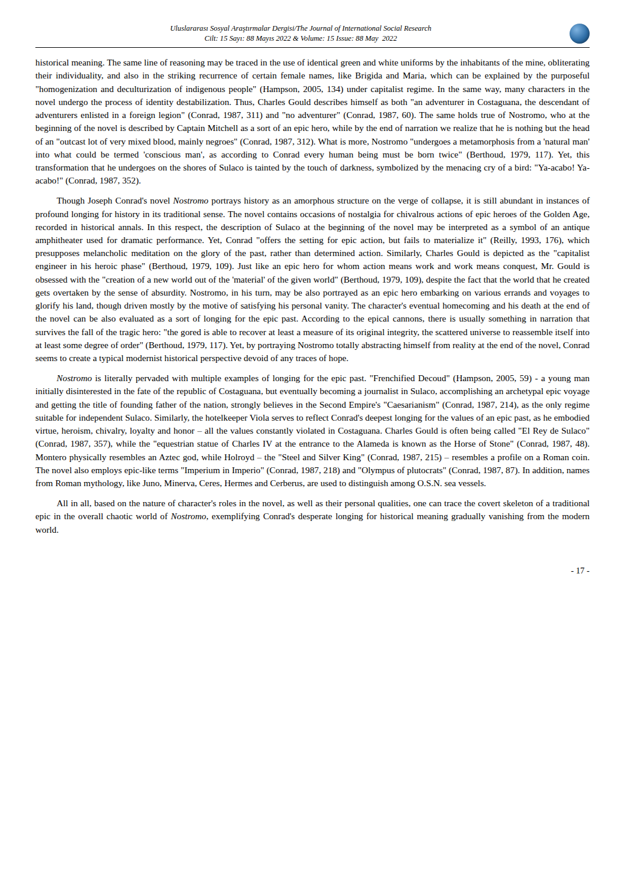Uluslararası Sosyal Araştırmalar Dergisi/The Journal of International Social Research
Cilt: 15 Sayı: 88 Mayıs 2022 & Volume: 15 Issue: 88 May 2022
historical meaning. The same line of reasoning may be traced in the use of identical green and white uniforms by the inhabitants of the mine, obliterating their individuality, and also in the striking recurrence of certain female names, like Brigida and Maria, which can be explained by the purposeful "homogenization and deculturization of indigenous people" (Hampson, 2005, 134) under capitalist regime. In the same way, many characters in the novel undergo the process of identity destabilization. Thus, Charles Gould describes himself as both "an adventurer in Costaguana, the descendant of adventurers enlisted in a foreign legion" (Conrad, 1987, 311) and "no adventurer" (Conrad, 1987, 60). The same holds true of Nostromo, who at the beginning of the novel is described by Captain Mitchell as a sort of an epic hero, while by the end of narration we realize that he is nothing but the head of an "outcast lot of very mixed blood, mainly negroes" (Conrad, 1987, 312). What is more, Nostromo "undergoes a metamorphosis from a 'natural man' into what could be termed 'conscious man', as according to Conrad every human being must be born twice" (Berthoud, 1979, 117). Yet, this transformation that he undergoes on the shores of Sulaco is tainted by the touch of darkness, symbolized by the menacing cry of a bird: "Ya-acabo! Ya-acabo!" (Conrad, 1987, 352).
Though Joseph Conrad's novel Nostromo portrays history as an amorphous structure on the verge of collapse, it is still abundant in instances of profound longing for history in its traditional sense. The novel contains occasions of nostalgia for chivalrous actions of epic heroes of the Golden Age, recorded in historical annals. In this respect, the description of Sulaco at the beginning of the novel may be interpreted as a symbol of an antique amphitheater used for dramatic performance. Yet, Conrad "offers the setting for epic action, but fails to materialize it" (Reilly, 1993, 176), which presupposes melancholic meditation on the glory of the past, rather than determined action. Similarly, Charles Gould is depicted as the "capitalist engineer in his heroic phase" (Berthoud, 1979, 109). Just like an epic hero for whom action means work and work means conquest, Mr. Gould is obsessed with the "creation of a new world out of the 'material' of the given world" (Berthoud, 1979, 109), despite the fact that the world that he created gets overtaken by the sense of absurdity. Nostromo, in his turn, may be also portrayed as an epic hero embarking on various errands and voyages to glorify his land, though driven mostly by the motive of satisfying his personal vanity. The character's eventual homecoming and his death at the end of the novel can be also evaluated as a sort of longing for the epic past. According to the epical cannons, there is usually something in narration that survives the fall of the tragic hero: "the gored is able to recover at least a measure of its original integrity, the scattered universe to reassemble itself into at least some degree of order" (Berthoud, 1979, 117). Yet, by portraying Nostromo totally abstracting himself from reality at the end of the novel, Conrad seems to create a typical modernist historical perspective devoid of any traces of hope.
Nostromo is literally pervaded with multiple examples of longing for the epic past. "Frenchified Decoud" (Hampson, 2005, 59) - a young man initially disinterested in the fate of the republic of Costaguana, but eventually becoming a journalist in Sulaco, accomplishing an archetypal epic voyage and getting the title of founding father of the nation, strongly believes in the Second Empire's "Caesarianism" (Conrad, 1987, 214), as the only regime suitable for independent Sulaco. Similarly, the hotelkeeper Viola serves to reflect Conrad's deepest longing for the values of an epic past, as he embodied virtue, heroism, chivalry, loyalty and honor – all the values constantly violated in Costaguana. Charles Gould is often being called "El Rey de Sulaco" (Conrad, 1987, 357), while the "equestrian statue of Charles IV at the entrance to the Alameda is known as the Horse of Stone" (Conrad, 1987, 48). Montero physically resembles an Aztec god, while Holroyd – the "Steel and Silver King" (Conrad, 1987, 215) – resembles a profile on a Roman coin. The novel also employs epic-like terms "Imperium in Imperio" (Conrad, 1987, 218) and "Olympus of plutocrats" (Conrad, 1987, 87). In addition, names from Roman mythology, like Juno, Minerva, Ceres, Hermes and Cerberus, are used to distinguish among O.S.N. sea vessels.
All in all, based on the nature of character's roles in the novel, as well as their personal qualities, one can trace the covert skeleton of a traditional epic in the overall chaotic world of Nostromo, exemplifying Conrad's desperate longing for historical meaning gradually vanishing from the modern world.
- 17 -